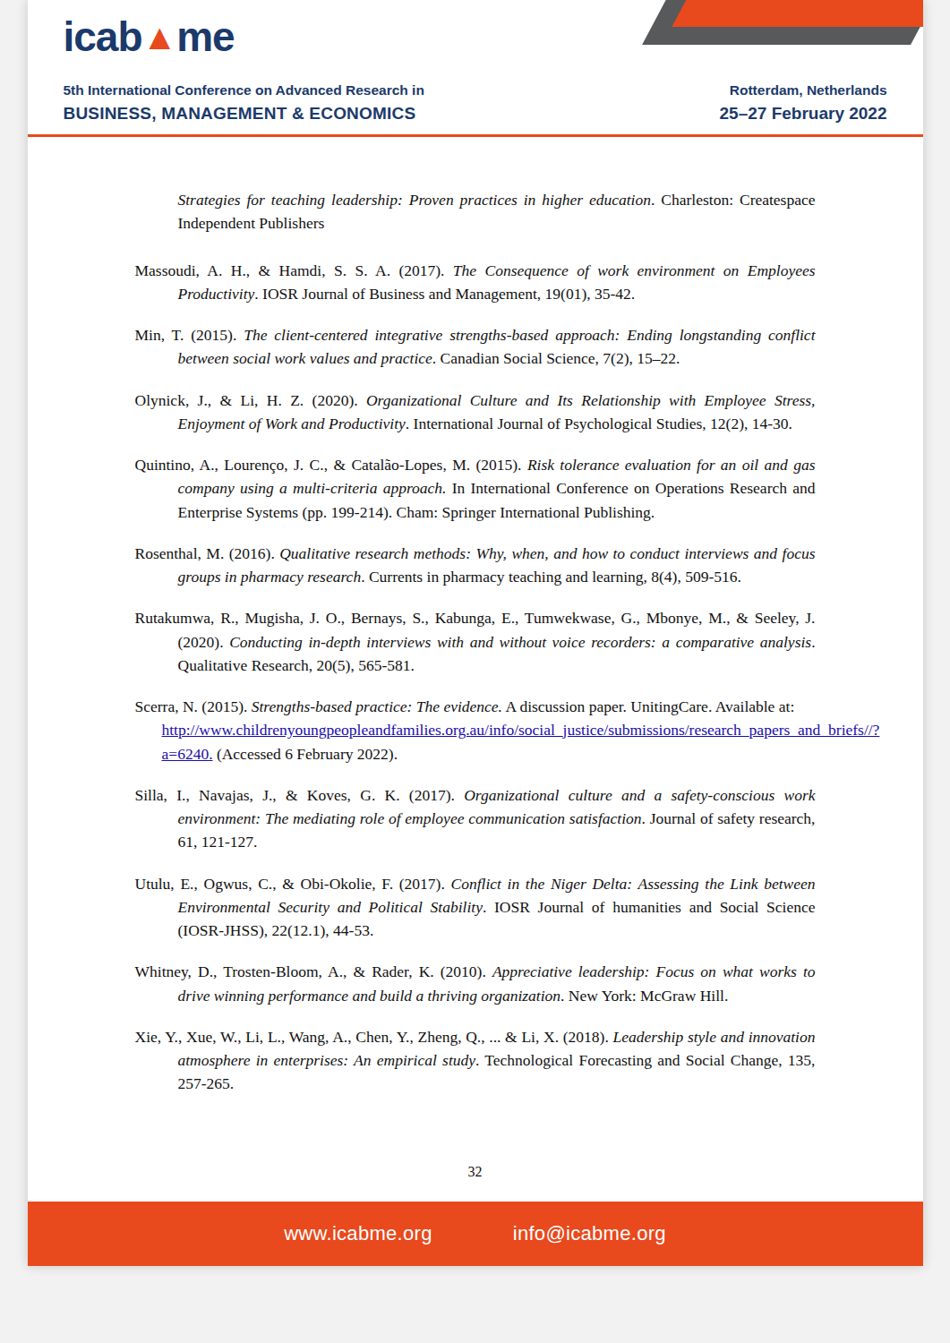icab▲me
5th International Conference on Advanced Research in
BUSINESS, MANAGEMENT & ECONOMICS
Rotterdam, Netherlands
25–27 February 2022
Strategies for teaching leadership: Proven practices in higher education. Charleston: Createspace Independent Publishers
Massoudi, A. H., & Hamdi, S. S. A. (2017). The Consequence of work environment on Employees Productivity. IOSR Journal of Business and Management, 19(01), 35-42.
Min, T. (2015). The client-centered integrative strengths-based approach: Ending longstanding conflict between social work values and practice. Canadian Social Science, 7(2), 15–22.
Olynick, J., & Li, H. Z. (2020). Organizational Culture and Its Relationship with Employee Stress, Enjoyment of Work and Productivity. International Journal of Psychological Studies, 12(2), 14-30.
Quintino, A., Lourenço, J. C., & Catalão-Lopes, M. (2015). Risk tolerance evaluation for an oil and gas company using a multi-criteria approach. In International Conference on Operations Research and Enterprise Systems (pp. 199-214). Cham: Springer International Publishing.
Rosenthal, M. (2016). Qualitative research methods: Why, when, and how to conduct interviews and focus groups in pharmacy research. Currents in pharmacy teaching and learning, 8(4), 509-516.
Rutakumwa, R., Mugisha, J. O., Bernays, S., Kabunga, E., Tumwekwase, G., Mbonye, M., & Seeley, J. (2020). Conducting in-depth interviews with and without voice recorders: a comparative analysis. Qualitative Research, 20(5), 565-581.
Scerra, N. (2015). Strengths-based practice: The evidence. A discussion paper. UnitingCare. Available at:
http://www.childrenyoungpeopleandfamilies.org.au/info/social_justice/submissions/research_papers_and_briefs//?a=6240. (Accessed 6 February 2022).
Silla, I., Navajas, J., & Koves, G. K. (2017). Organizational culture and a safety-conscious work environment: The mediating role of employee communication satisfaction. Journal of safety research, 61, 121-127.
Utulu, E., Ogwus, C., & Obi-Okolie, F. (2017). Conflict in the Niger Delta: Assessing the Link between Environmental Security and Political Stability. IOSR Journal of humanities and Social Science (IOSR-JHSS), 22(12.1), 44-53.
Whitney, D., Trosten-Bloom, A., & Rader, K. (2010). Appreciative leadership: Focus on what works to drive winning performance and build a thriving organization. New York: McGraw Hill.
Xie, Y., Xue, W., Li, L., Wang, A., Chen, Y., Zheng, Q., ... & Li, X. (2018). Leadership style and innovation atmosphere in enterprises: An empirical study. Technological Forecasting and Social Change, 135, 257-265.
32
www.icabme.org info@icabme.org